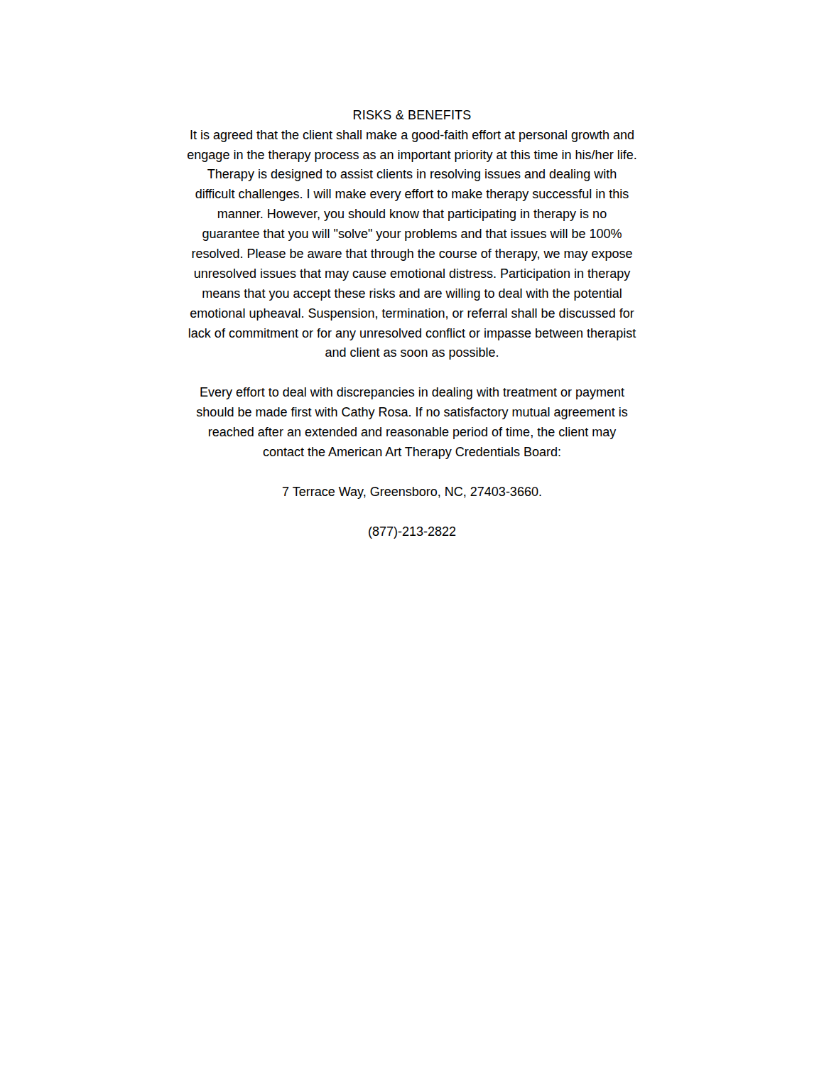RISKS & BENEFITS
It is agreed that the client shall make a good-faith effort at personal growth and engage in the therapy process as an important priority at this time in his/her life. Therapy is designed to assist clients in resolving issues and dealing with difficult challenges. I will make every effort to make therapy successful in this manner. However, you should know that participating in therapy is no guarantee that you will "solve" your problems and that issues will be 100% resolved. Please be aware that through the course of therapy, we may expose unresolved issues that may cause emotional distress. Participation in therapy means that you accept these risks and are willing to deal with the potential emotional upheaval. Suspension, termination, or referral shall be discussed for lack of commitment or for any unresolved conflict or impasse between therapist and client as soon as possible.
Every effort to deal with discrepancies in dealing with treatment or payment should be made first with Cathy Rosa. If no satisfactory mutual agreement is reached after an extended and reasonable period of time, the client may contact the American Art Therapy Credentials Board:
7 Terrace Way, Greensboro, NC, 27403-3660.
(877)-213-2822